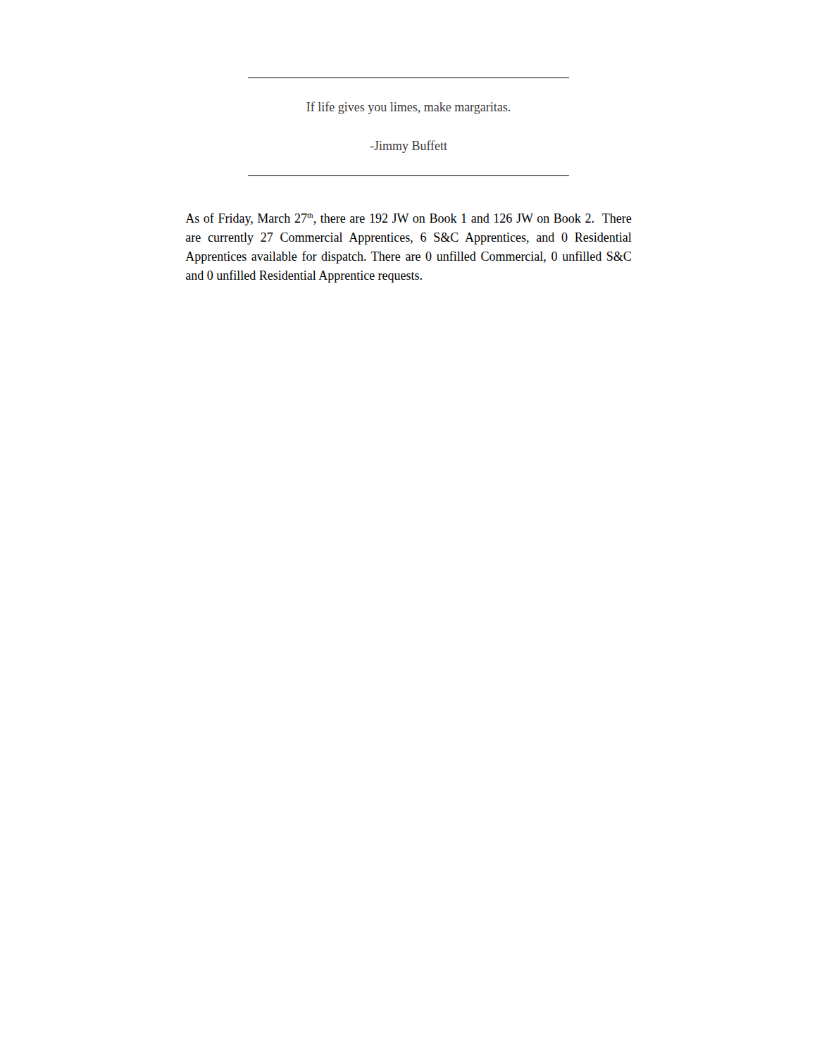If life gives you limes, make margaritas.
-Jimmy Buffett
As of Friday, March 27th, there are 192 JW on Book 1 and 126 JW on Book 2. There are currently 27 Commercial Apprentices, 6 S&C Apprentices, and 0 Residential Apprentices available for dispatch. There are 0 unfilled Commercial, 0 unfilled S&C and 0 unfilled Residential Apprentice requests.